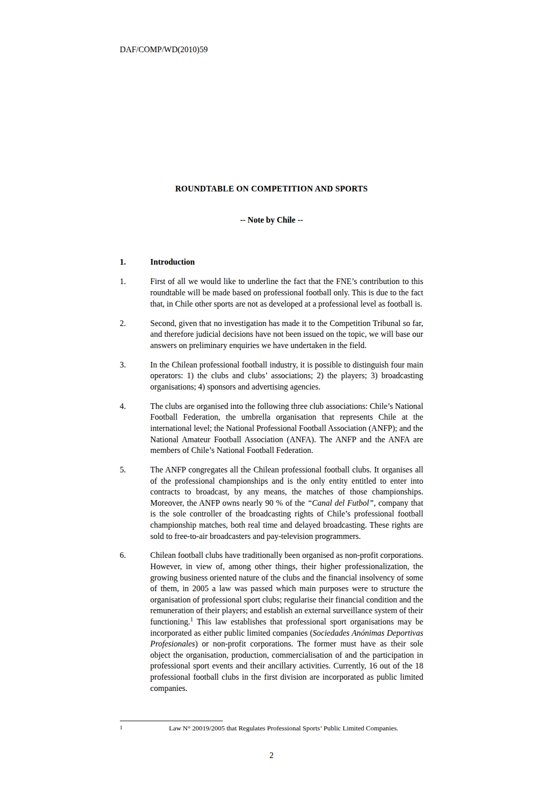DAF/COMP/WD(2010)59
ROUNDTABLE ON COMPETITION AND SPORTS
-- Note by Chile --
1. Introduction
1. First of all we would like to underline the fact that the FNE’s contribution to this roundtable will be made based on professional football only. This is due to the fact that, in Chile other sports are not as developed at a professional level as football is.
2. Second, given that no investigation has made it to the Competition Tribunal so far, and therefore judicial decisions have not been issued on the topic, we will base our answers on preliminary enquiries we have undertaken in the field.
3. In the Chilean professional football industry, it is possible to distinguish four main operators: 1) the clubs and clubs’ associations; 2) the players; 3) broadcasting organisations; 4) sponsors and advertising agencies.
4. The clubs are organised into the following three club associations: Chile’s National Football Federation, the umbrella organisation that represents Chile at the international level; the National Professional Football Association (ANFP); and the National Amateur Football Association (ANFA). The ANFP and the ANFA are members of Chile’s National Football Federation.
5. The ANFP congregates all the Chilean professional football clubs. It organises all of the professional championships and is the only entity entitled to enter into contracts to broadcast, by any means, the matches of those championships. Moreover, the ANFP owns nearly 90 % of the “Canal del Futbol”, company that is the sole controller of the broadcasting rights of Chile’s professional football championship matches, both real time and delayed broadcasting. These rights are sold to free-to-air broadcasters and pay-television programmers.
6. Chilean football clubs have traditionally been organised as non-profit corporations. However, in view of, among other things, their higher professionalization, the growing business oriented nature of the clubs and the financial insolvency of some of them, in 2005 a law was passed which main purposes were to structure the organisation of professional sport clubs; regularise their financial condition and the remuneration of their players; and establish an external surveillance system of their functioning.1 This law establishes that professional sport organisations may be incorporated as either public limited companies (Sociedades Anónimas Deportivas Profesionales) or non-profit corporations. The former must have as their sole object the organisation, production, commercialisation of and the participation in professional sport events and their ancillary activities. Currently, 16 out of the 18 professional football clubs in the first division are incorporated as public limited companies.
1 Law N° 20019/2005 that Regulates Professional Sports’ Public Limited Companies.
2